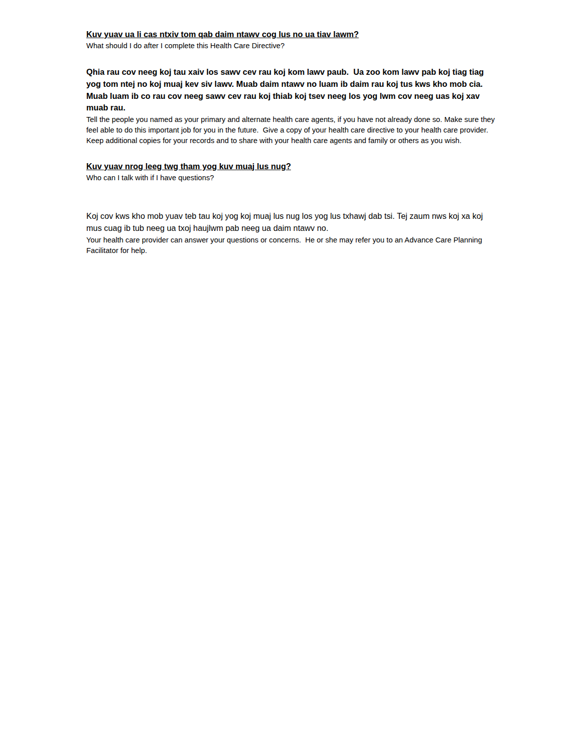Kuv yuav ua li cas ntxiv tom qab daim ntawv cog lus no ua tiav lawm?
What should I do after I complete this Health Care Directive?
Qhia rau cov neeg koj tau xaiv los sawv cev rau koj kom lawv paub. Ua zoo kom lawv pab koj tiag tiag yog tom ntej no koj muaj kev siv lawv. Muab daim ntawv no luam ib daim rau koj tus kws kho mob cia. Muab luam ib co rau cov neeg sawv cev rau koj thiab koj tsev neeg los yog lwm cov neeg uas koj xav muab rau.
Tell the people you named as your primary and alternate health care agents, if you have not already done so. Make sure they feel able to do this important job for you in the future. Give a copy of your health care directive to your health care provider. Keep additional copies for your records and to share with your health care agents and family or others as you wish.
Kuv yuav nrog leeg twg tham yog kuv muaj lus nug?
Who can I talk with if I have questions?
Koj cov kws kho mob yuav teb tau koj yog koj muaj lus nug los yog lus txhawj dab tsi. Tej zaum nws koj xa koj mus cuag ib tub neeg ua txoj haujlwm pab neeg ua daim ntawv no.
Your health care provider can answer your questions or concerns. He or she may refer you to an Advance Care Planning Facilitator for help.